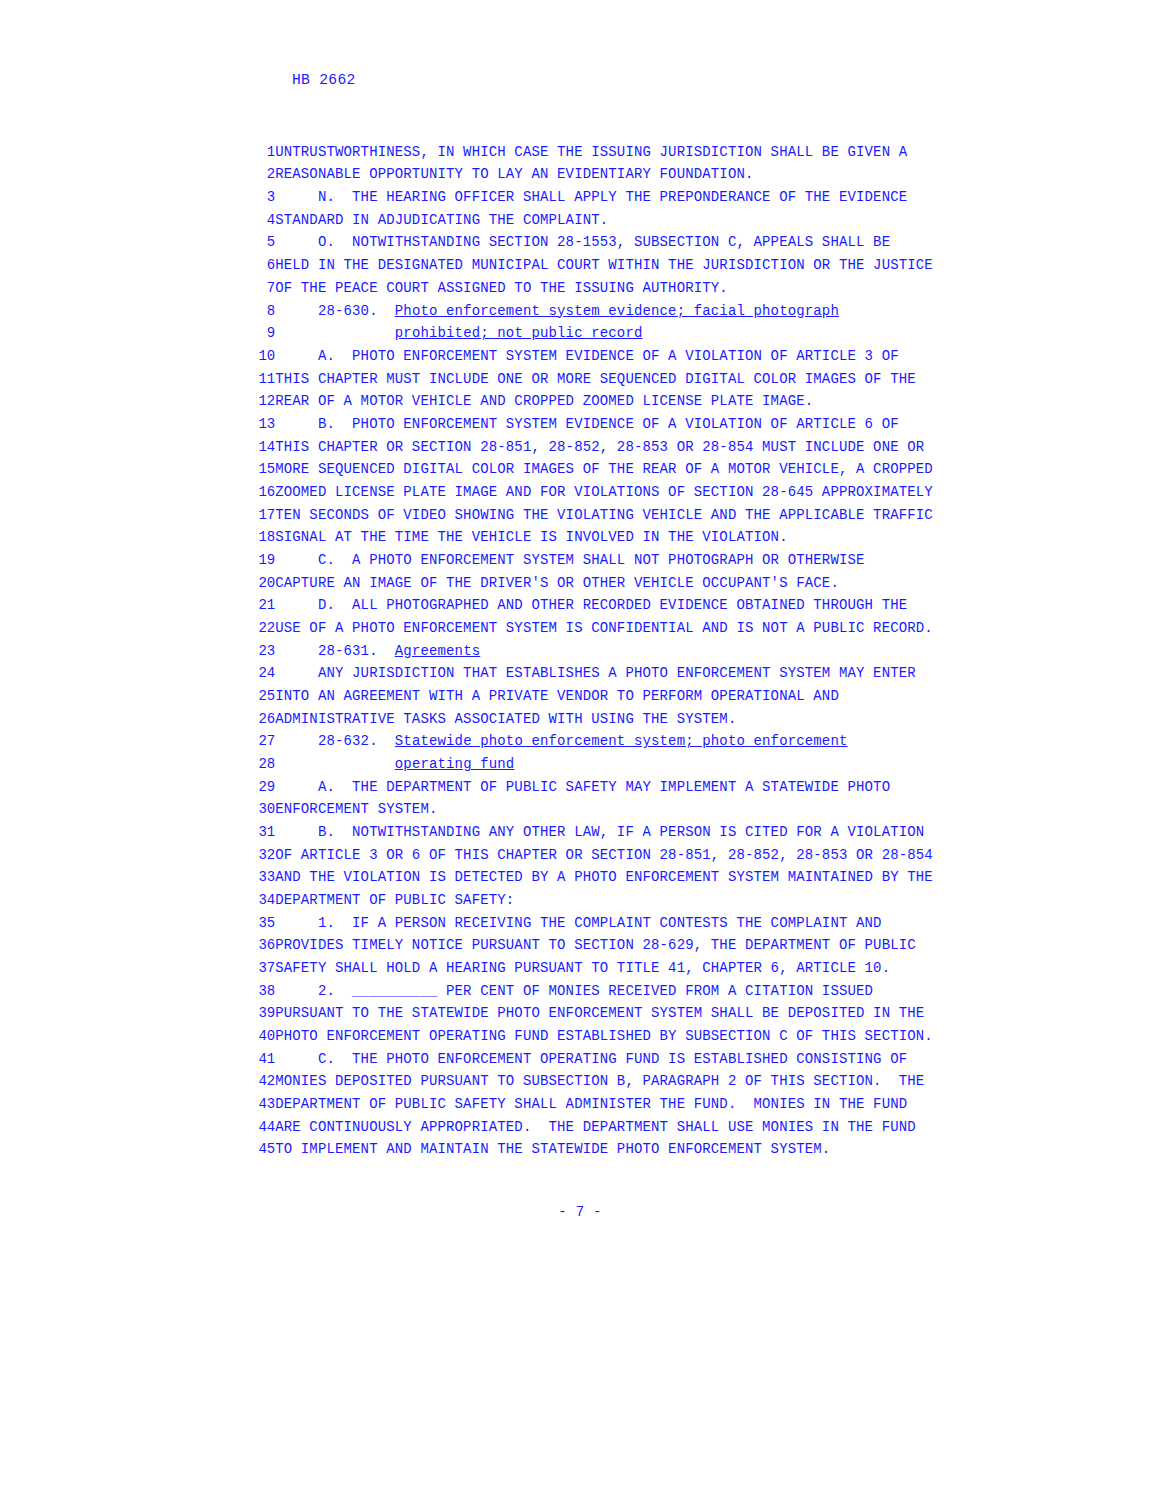HB 2662
| 1 | UNTRUSTWORTHINESS, IN WHICH CASE THE ISSUING JURISDICTION SHALL BE GIVEN A |
| 2 | REASONABLE OPPORTUNITY TO LAY AN EVIDENTIARY FOUNDATION. |
| 3 | N. THE HEARING OFFICER SHALL APPLY THE PREPONDERANCE OF THE EVIDENCE |
| 4 | STANDARD IN ADJUDICATING THE COMPLAINT. |
| 5 | O. NOTWITHSTANDING SECTION 28-1553, SUBSECTION C, APPEALS SHALL BE |
| 6 | HELD IN THE DESIGNATED MUNICIPAL COURT WITHIN THE JURISDICTION OR THE JUSTICE |
| 7 | OF THE PEACE COURT ASSIGNED TO THE ISSUING AUTHORITY. |
| 8 | 28-630. Photo enforcement system evidence; facial photograph |
| 9 | prohibited; not public record |
| 10 | A. PHOTO ENFORCEMENT SYSTEM EVIDENCE OF A VIOLATION OF ARTICLE 3 OF |
| 11 | THIS CHAPTER MUST INCLUDE ONE OR MORE SEQUENCED DIGITAL COLOR IMAGES OF THE |
| 12 | REAR OF A MOTOR VEHICLE AND CROPPED ZOOMED LICENSE PLATE IMAGE. |
| 13 | B. PHOTO ENFORCEMENT SYSTEM EVIDENCE OF A VIOLATION OF ARTICLE 6 OF |
| 14 | THIS CHAPTER OR SECTION 28-851, 28-852, 28-853 OR 28-854 MUST INCLUDE ONE OR |
| 15 | MORE SEQUENCED DIGITAL COLOR IMAGES OF THE REAR OF A MOTOR VEHICLE, A CROPPED |
| 16 | ZOOMED LICENSE PLATE IMAGE AND FOR VIOLATIONS OF SECTION 28-645 APPROXIMATELY |
| 17 | TEN SECONDS OF VIDEO SHOWING THE VIOLATING VEHICLE AND THE APPLICABLE TRAFFIC |
| 18 | SIGNAL AT THE TIME THE VEHICLE IS INVOLVED IN THE VIOLATION. |
| 19 | C. A PHOTO ENFORCEMENT SYSTEM SHALL NOT PHOTOGRAPH OR OTHERWISE |
| 20 | CAPTURE AN IMAGE OF THE DRIVER'S OR OTHER VEHICLE OCCUPANT'S FACE. |
| 21 | D. ALL PHOTOGRAPHED AND OTHER RECORDED EVIDENCE OBTAINED THROUGH THE |
| 22 | USE OF A PHOTO ENFORCEMENT SYSTEM IS CONFIDENTIAL AND IS NOT A PUBLIC RECORD. |
| 23 | 28-631. Agreements |
| 24 | ANY JURISDICTION THAT ESTABLISHES A PHOTO ENFORCEMENT SYSTEM MAY ENTER |
| 25 | INTO AN AGREEMENT WITH A PRIVATE VENDOR TO PERFORM OPERATIONAL AND |
| 26 | ADMINISTRATIVE TASKS ASSOCIATED WITH USING THE SYSTEM. |
| 27 | 28-632. Statewide photo enforcement system; photo enforcement |
| 28 | operating fund |
| 29 | A. THE DEPARTMENT OF PUBLIC SAFETY MAY IMPLEMENT A STATEWIDE PHOTO |
| 30 | ENFORCEMENT SYSTEM. |
| 31 | B. NOTWITHSTANDING ANY OTHER LAW, IF A PERSON IS CITED FOR A VIOLATION |
| 32 | OF ARTICLE 3 OR 6 OF THIS CHAPTER OR SECTION 28-851, 28-852, 28-853 OR 28-854 |
| 33 | AND THE VIOLATION IS DETECTED BY A PHOTO ENFORCEMENT SYSTEM MAINTAINED BY THE |
| 34 | DEPARTMENT OF PUBLIC SAFETY: |
| 35 | 1. IF A PERSON RECEIVING THE COMPLAINT CONTESTS THE COMPLAINT AND |
| 36 | PROVIDES TIMELY NOTICE PURSUANT TO SECTION 28-629, THE DEPARTMENT OF PUBLIC |
| 37 | SAFETY SHALL HOLD A HEARING PURSUANT TO TITLE 41, CHAPTER 6, ARTICLE 10. |
| 38 | 2. __________ PER CENT OF MONIES RECEIVED FROM A CITATION ISSUED |
| 39 | PURSUANT TO THE STATEWIDE PHOTO ENFORCEMENT SYSTEM SHALL BE DEPOSITED IN THE |
| 40 | PHOTO ENFORCEMENT OPERATING FUND ESTABLISHED BY SUBSECTION C OF THIS SECTION. |
| 41 | C. THE PHOTO ENFORCEMENT OPERATING FUND IS ESTABLISHED CONSISTING OF |
| 42 | MONIES DEPOSITED PURSUANT TO SUBSECTION B, PARAGRAPH 2 OF THIS SECTION. THE |
| 43 | DEPARTMENT OF PUBLIC SAFETY SHALL ADMINISTER THE FUND. MONIES IN THE FUND |
| 44 | ARE CONTINUOUSLY APPROPRIATED. THE DEPARTMENT SHALL USE MONIES IN THE FUND |
| 45 | TO IMPLEMENT AND MAINTAIN THE STATEWIDE PHOTO ENFORCEMENT SYSTEM. |
- 7 -